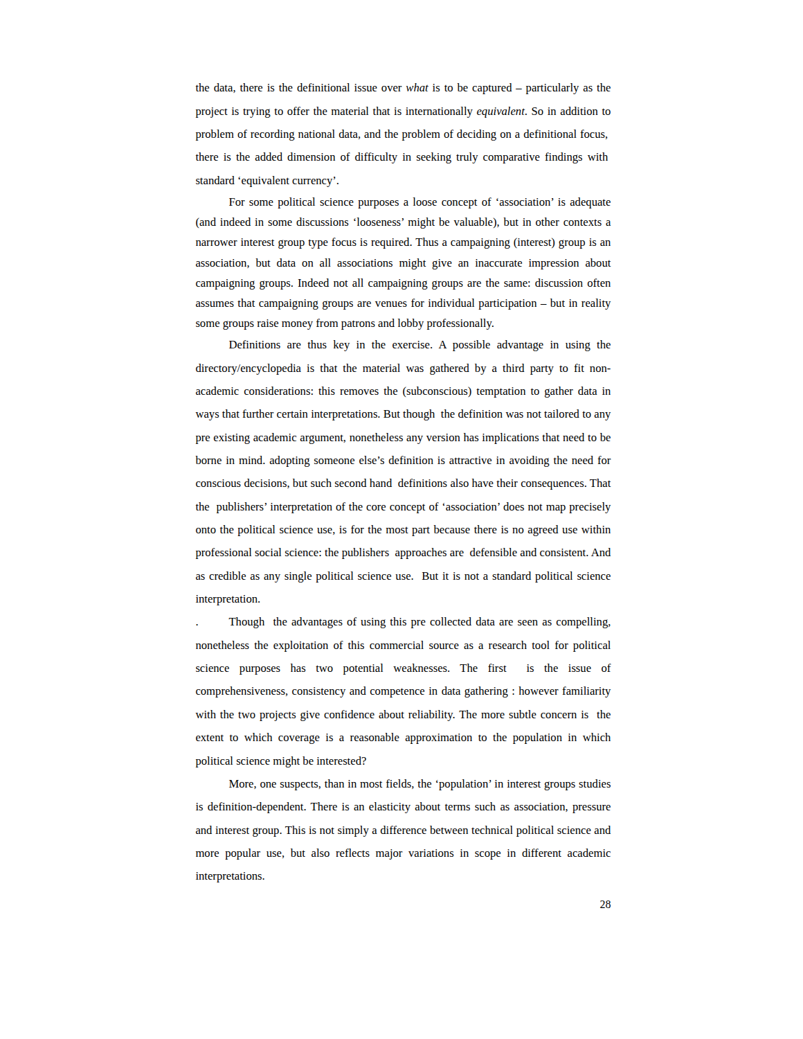the data, there is the definitional issue over what is to be captured – particularly as the project is trying to offer the material that is internationally equivalent. So in addition to problem of recording national data, and the problem of deciding on a definitional focus, there is the added dimension of difficulty in seeking truly comparative findings with standard ‘equivalent currency’.
For some political science purposes a loose concept of ‘association’ is adequate (and indeed in some discussions ‘looseness’ might be valuable), but in other contexts a narrower interest group type focus is required. Thus a campaigning (interest) group is an association, but data on all associations might give an inaccurate impression about campaigning groups. Indeed not all campaigning groups are the same: discussion often assumes that campaigning groups are venues for individual participation – but in reality some groups raise money from patrons and lobby professionally.
Definitions are thus key in the exercise. A possible advantage in using the directory/encyclopedia is that the material was gathered by a third party to fit non-academic considerations: this removes the (subconscious) temptation to gather data in ways that further certain interpretations. But though the definition was not tailored to any pre existing academic argument, nonetheless any version has implications that need to be borne in mind. adopting someone else’s definition is attractive in avoiding the need for conscious decisions, but such second hand definitions also have their consequences. That the publishers’ interpretation of the core concept of ‘association’ does not map precisely onto the political science use, is for the most part because there is no agreed use within professional social science: the publishers approaches are defensible and consistent. And as credible as any single political science use. But it is not a standard political science interpretation.
. Though the advantages of using this pre collected data are seen as compelling, nonetheless the exploitation of this commercial source as a research tool for political science purposes has two potential weaknesses. The first is the issue of comprehensiveness, consistency and competence in data gathering : however familiarity with the two projects give confidence about reliability. The more subtle concern is the extent to which coverage is a reasonable approximation to the population in which political science might be interested?
More, one suspects, than in most fields, the ‘population’ in interest groups studies is definition-dependent. There is an elasticity about terms such as association, pressure and interest group. This is not simply a difference between technical political science and more popular use, but also reflects major variations in scope in different academic interpretations.
28